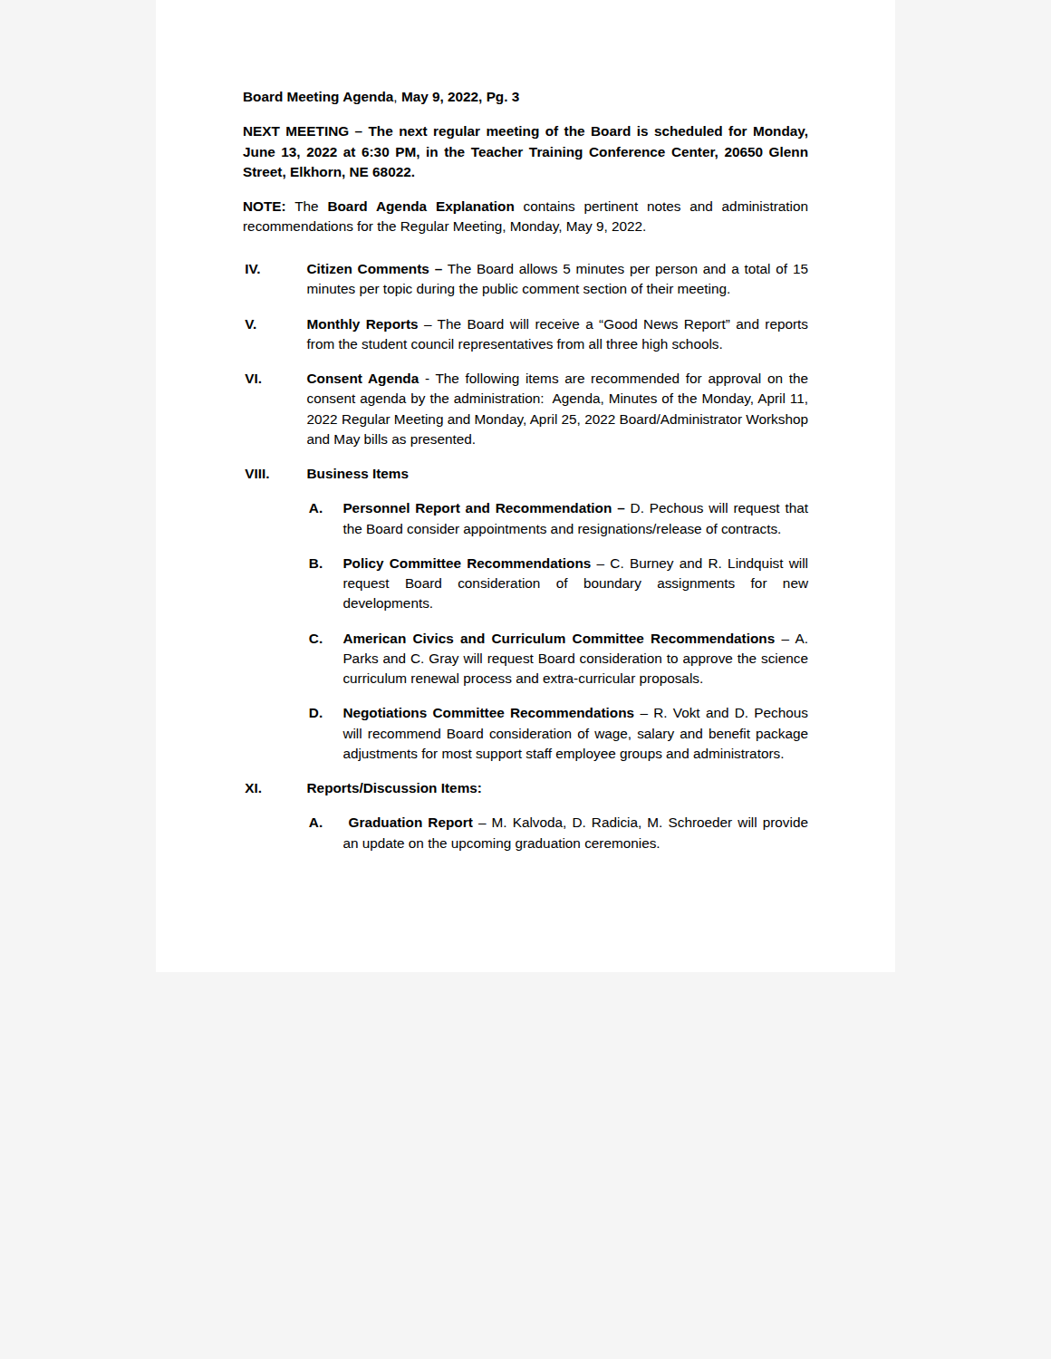Board Meeting Agenda, May 9, 2022, Pg. 3
NEXT MEETING – The next regular meeting of the Board is scheduled for Monday, June 13, 2022 at 6:30 PM, in the Teacher Training Conference Center, 20650 Glenn Street, Elkhorn, NE 68022.
NOTE: The Board Agenda Explanation contains pertinent notes and administration recommendations for the Regular Meeting, Monday, May 9, 2022.
IV.
Citizen Comments – The Board allows 5 minutes per person and a total of 15 minutes per topic during the public comment section of their meeting.
V.
Monthly Reports – The Board will receive a “Good News Report” and reports from the student council representatives from all three high schools.
VI.
Consent Agenda - The following items are recommended for approval on the consent agenda by the administration: Agenda, Minutes of the Monday, April 11, 2022 Regular Meeting and Monday, April 25, 2022 Board/Administrator Workshop and May bills as presented.
VIII.
Business Items
A.
Personnel Report and Recommendation – D. Pechous will request that the Board consider appointments and resignations/release of contracts.
B.
Policy Committee Recommendations – C. Burney and R. Lindquist will request Board consideration of boundary assignments for new developments.
C.
American Civics and Curriculum Committee Recommendations – A. Parks and C. Gray will request Board consideration to approve the science curriculum renewal process and extra-curricular proposals.
D.
Negotiations Committee Recommendations – R. Vokt and D. Pechous will recommend Board consideration of wage, salary and benefit package adjustments for most support staff employee groups and administrators.
XI.
Reports/Discussion Items:
A.
Graduation Report – M. Kalvoda, D. Radicia, M. Schroeder will provide an update on the upcoming graduation ceremonies.